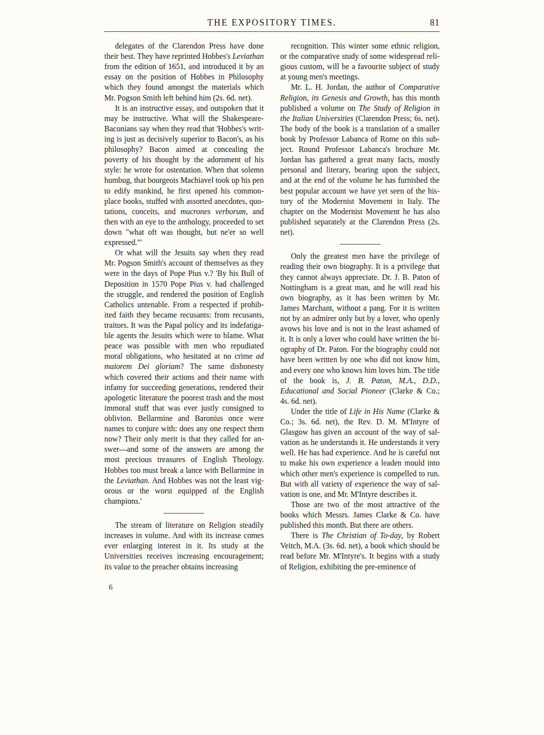The Expository Times. 81
delegates of the Clarendon Press have done their best. They have reprinted Hobbes's Leviathan from the edition of 1651, and introduced it by an essay on the position of Hobbes in Philosophy which they found amongst the materials which Mr. Pogson Smith left behind him (2s. 6d. net).
It is an instructive essay, and outspoken that it may be instructive. What will the Shakespeare-Baconians say when they read that 'Hobbes's writing is just as decisively superior to Bacon's, as his philosophy? Bacon aimed at concealing the poverty of his thought by the adornment of his style: he wrote for ostentation. When that solemn humbug, that bourgeois Machiavel took up his pen to edify mankind, he first opened his commonplace books, stuffed with assorted anecdotes, quotations, conceits, and mucrones verborum, and then with an eye to the anthology, proceeded to set down "what oft was thought, but ne'er so well expressed."'
Or what will the Jesuits say when they read Mr. Pogson Smith's account of themselves as they were in the days of Pope Pius v.? 'By his Bull of Deposition in 1570 Pope Pius v. had challenged the struggle, and rendered the position of English Catholics untenable. From a respected if prohibited faith they became recusants: from recusants, traitors. It was the Papal policy and its indefatigable agents the Jesuits which were to blame. What peace was possible with men who repudiated moral obligations, who hesitated at no crime ad maiorem Dei gloriam? The same dishonesty which covered their actions and their name with infamy for succeeding generations, rendered their apologetic literature the poorest trash and the most immoral stuff that was ever justly consigned to oblivion. Bellarmine and Baronius once were names to conjure with: does any one respect them now? Their only merit is that they called for answer—and some of the answers are among the most precious treasures of English Theology. Hobbes too must break a lance with Bellarmine in the Leviathan. And Hobbes was not the least vigorous or the worst equipped of the English champions.'
The stream of literature on Religion steadily increases in volume. And with its increase comes ever enlarging interest in it. Its study at the Universities receives increasing encouragement; its value to the preacher obtains increasing
recognition. This winter some ethnic religion, or the comparative study of some widespread religious custom, will be a favourite subject of study at young men's meetings.
Mr. L. H. Jordan, the author of Comparative Religion, its Genesis and Growth, has this month published a volume on The Study of Religion in the Italian Universities (Clarendon Press; 6s. net). The body of the book is a translation of a smaller book by Professor Labanca of Rome on this subject. Round Professor Labanca's brochure Mr. Jordan has gathered a great many facts, mostly personal and literary, bearing upon the subject, and at the end of the volume he has furnished the best popular account we have yet seen of the history of the Modernist Movement in Italy. The chapter on the Modernist Movement he has also published separately at the Clarendon Press (2s. net).
Only the greatest men have the privilege of reading their own biography. It is a privilege that they cannot always appreciate. Dr. J. B. Paton of Nottingham is a great man, and he will read his own biography, as it has been written by Mr. James Marchant, without a pang. For it is written not by an admirer only but by a lover, who openly avows his love and is not in the least ashamed of it. It is only a lover who could have written the biography of Dr. Paton. For the biography could not have been written by one who did not know him, and every one who knows him loves him. The title of the book is, J. B. Paton, M.A., D.D., Educational and Social Pioneer (Clarke & Co.; 4s. 6d. net).
Under the title of Life in His Name (Clarke & Co.; 3s. 6d. net), the Rev. D. M. M'Intyre of Glasgow has given an account of the way of salvation as he understands it. He understands it very well. He has had experience. And he is careful not to make his own experience a leaden mould into which other men's experience is compelled to run. But with all variety of experience the way of salvation is one, and Mr. M'Intyre describes it.
Those are two of the most attractive of the books which Messrs. James Clarke & Co. have published this month. But there are others.
There is The Christian of To-day, by Robert Veitch, M.A. (3s. 6d. net), a book which should be read before Mr. M'Intyre's. It begins with a study of Religion, exhibiting the pre-eminence of
6